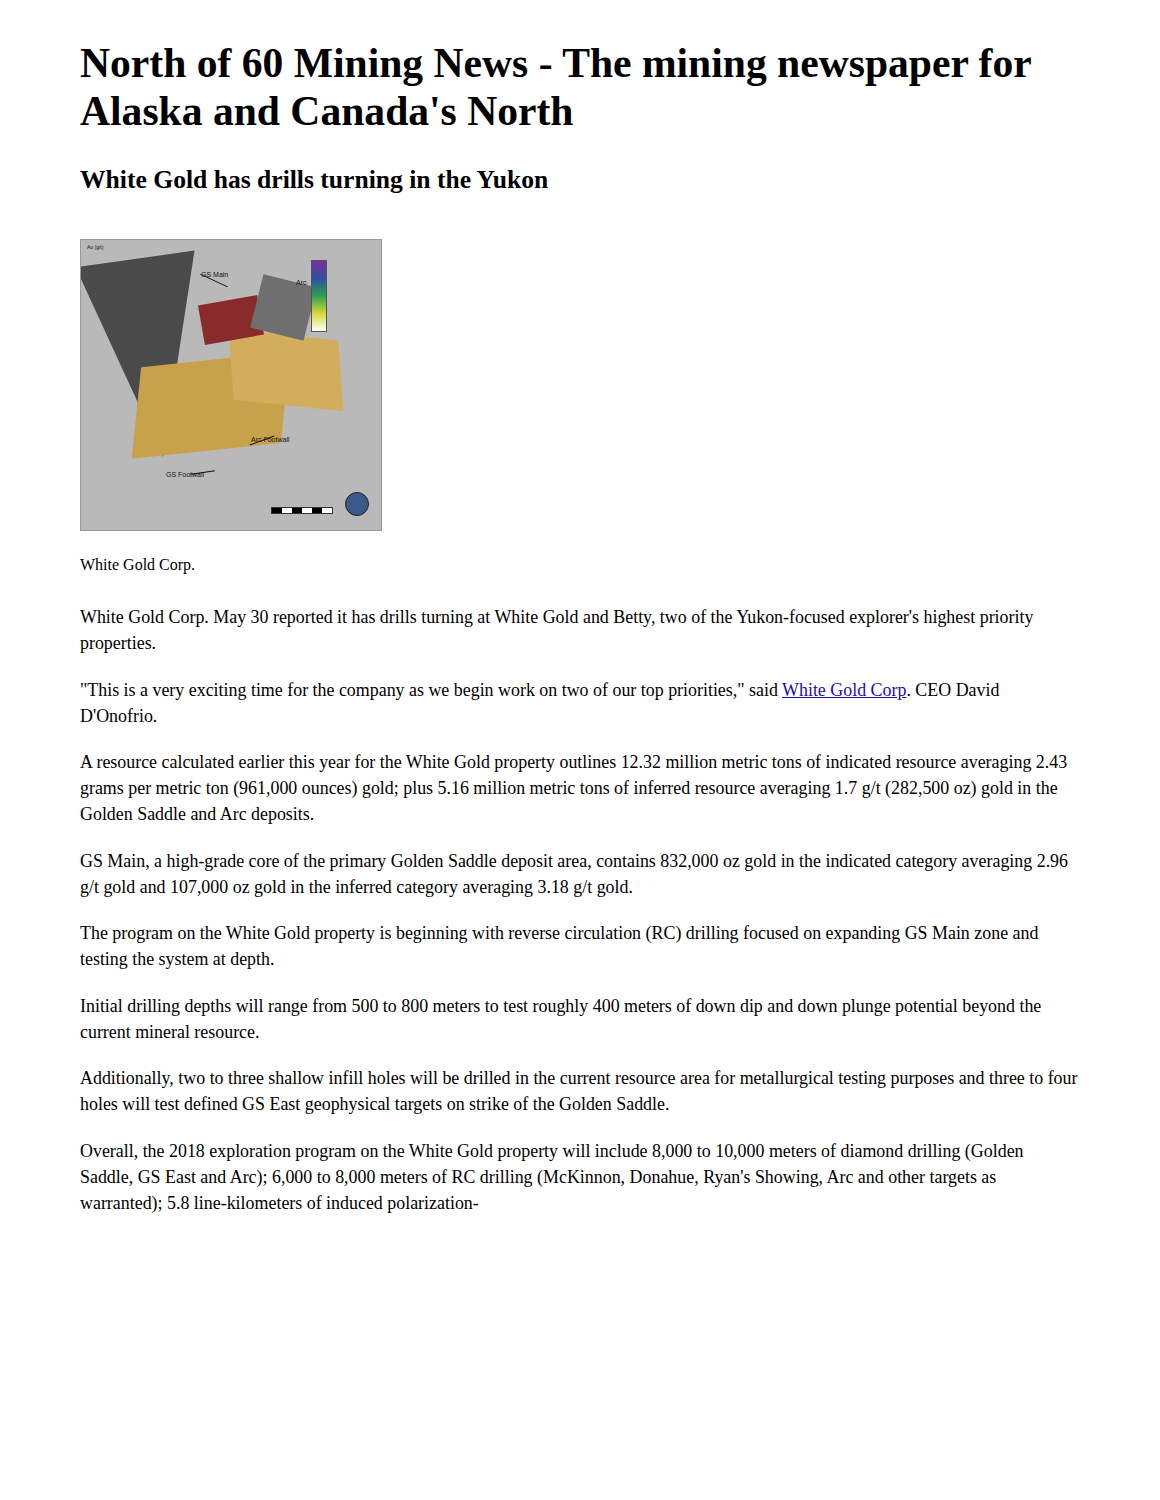North of 60 Mining News - The mining newspaper for Alaska and Canada's North
White Gold has drills turning in the Yukon
Au (g/t)
GS Main
Arc
Arc Footwall
GS Footwall
White Gold Corp.
White Gold Corp. May 30 reported it has drills turning at White Gold and Betty, two of the Yukon-focused explorer's highest priority properties.
"This is a very exciting time for the company as we begin work on two of our top priorities," said White Gold Corp. CEO David D'Onofrio.
A resource calculated earlier this year for the White Gold property outlines 12.32 million metric tons of indicated resource averaging 2.43 grams per metric ton (961,000 ounces) gold; plus 5.16 million metric tons of inferred resource averaging 1.7 g/t (282,500 oz) gold in the Golden Saddle and Arc deposits.
GS Main, a high-grade core of the primary Golden Saddle deposit area, contains 832,000 oz gold in the indicated category averaging 2.96 g/t gold and 107,000 oz gold in the inferred category averaging 3.18 g/t gold.
The program on the White Gold property is beginning with reverse circulation (RC) drilling focused on expanding GS Main zone and testing the system at depth.
Initial drilling depths will range from 500 to 800 meters to test roughly 400 meters of down dip and down plunge potential beyond the current mineral resource.
Additionally, two to three shallow infill holes will be drilled in the current resource area for metallurgical testing purposes and three to four holes will test defined GS East geophysical targets on strike of the Golden Saddle.
Overall, the 2018 exploration program on the White Gold property will include 8,000 to 10,000 meters of diamond drilling (Golden Saddle, GS East and Arc); 6,000 to 8,000 meters of RC drilling (McKinnon, Donahue, Ryan's Showing, Arc and other targets as warranted); 5.8 line-kilometers of induced polarization-